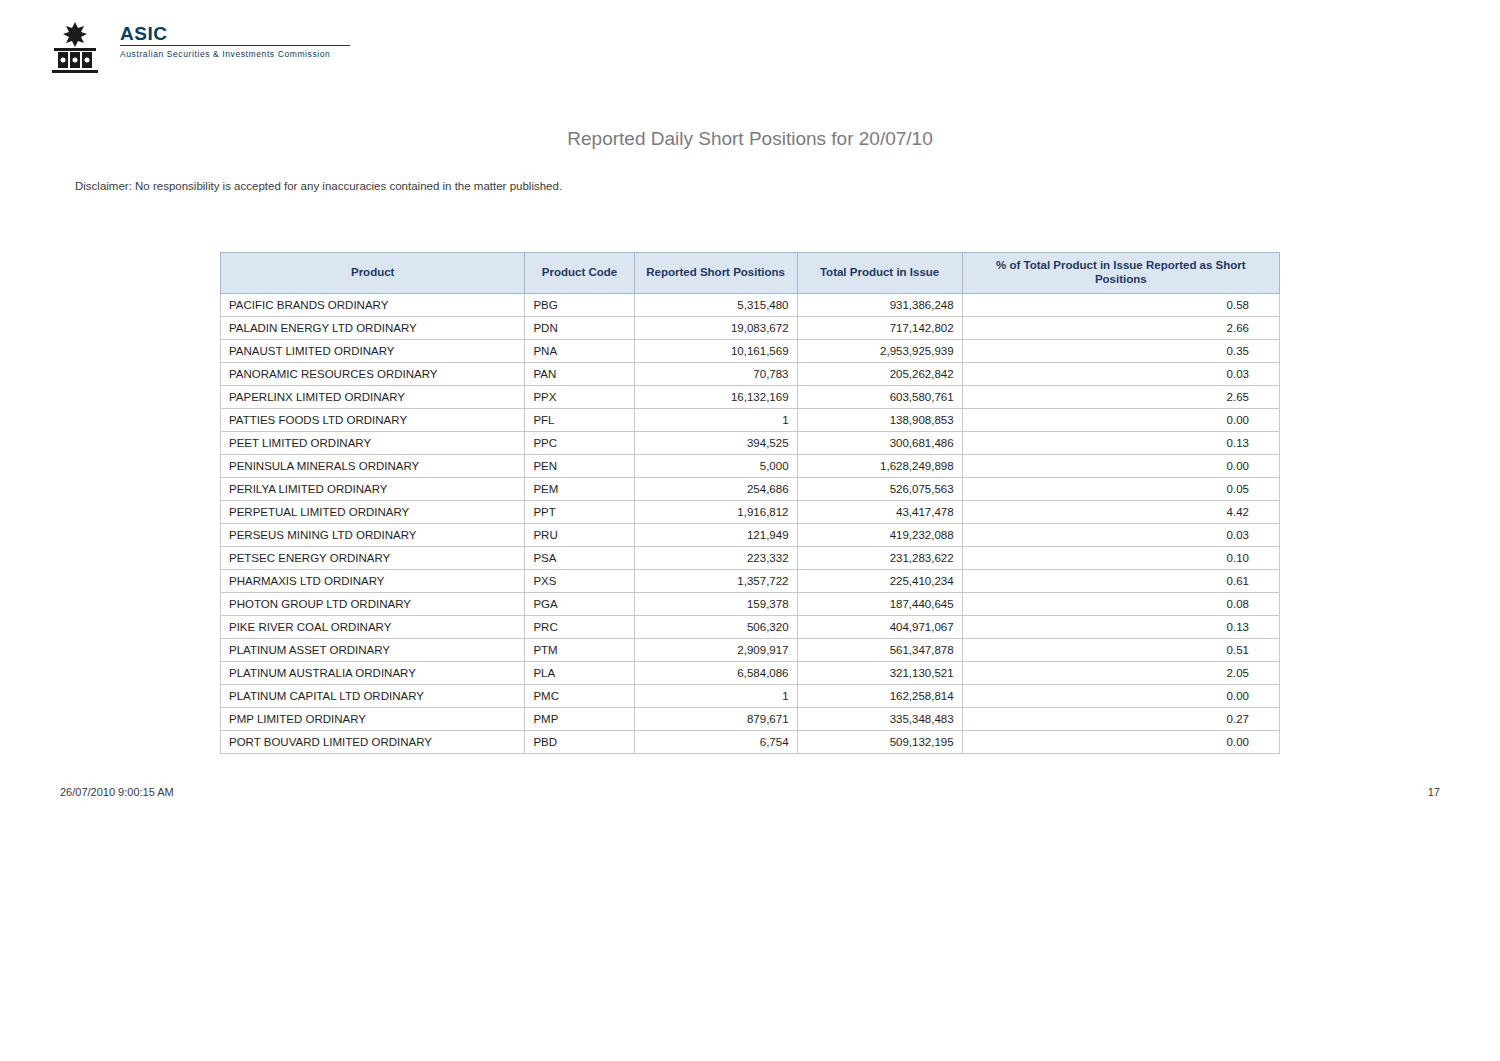ASIC
Australian Securities & Investments Commission
Reported Daily Short Positions for 20/07/10
Disclaimer: No responsibility is accepted for any inaccuracies contained in the matter published.
| Product | Product Code | Reported Short Positions | Total Product in Issue | % of Total Product in Issue Reported as Short Positions |
| --- | --- | --- | --- | --- |
| PACIFIC BRANDS ORDINARY | PBG | 5,315,480 | 931,386,248 | 0.58 |
| PALADIN ENERGY LTD ORDINARY | PDN | 19,083,672 | 717,142,802 | 2.66 |
| PANAUST LIMITED ORDINARY | PNA | 10,161,569 | 2,953,925,939 | 0.35 |
| PANORAMIC RESOURCES ORDINARY | PAN | 70,783 | 205,262,842 | 0.03 |
| PAPERLINX LIMITED ORDINARY | PPX | 16,132,169 | 603,580,761 | 2.65 |
| PATTIES FOODS LTD ORDINARY | PFL | 1 | 138,908,853 | 0.00 |
| PEET LIMITED ORDINARY | PPC | 394,525 | 300,681,486 | 0.13 |
| PENINSULA MINERALS ORDINARY | PEN | 5,000 | 1,628,249,898 | 0.00 |
| PERILYA LIMITED ORDINARY | PEM | 254,686 | 526,075,563 | 0.05 |
| PERPETUAL LIMITED ORDINARY | PPT | 1,916,812 | 43,417,478 | 4.42 |
| PERSEUS MINING LTD ORDINARY | PRU | 121,949 | 419,232,088 | 0.03 |
| PETSEC ENERGY ORDINARY | PSA | 223,332 | 231,283,622 | 0.10 |
| PHARMAXIS LTD ORDINARY | PXS | 1,357,722 | 225,410,234 | 0.61 |
| PHOTON GROUP LTD ORDINARY | PGA | 159,378 | 187,440,645 | 0.08 |
| PIKE RIVER COAL ORDINARY | PRC | 506,320 | 404,971,067 | 0.13 |
| PLATINUM ASSET ORDINARY | PTM | 2,909,917 | 561,347,878 | 0.51 |
| PLATINUM AUSTRALIA ORDINARY | PLA | 6,584,086 | 321,130,521 | 2.05 |
| PLATINUM CAPITAL LTD ORDINARY | PMC | 1 | 162,258,814 | 0.00 |
| PMP LIMITED ORDINARY | PMP | 879,671 | 335,348,483 | 0.27 |
| PORT BOUVARD LIMITED ORDINARY | PBD | 6,754 | 509,132,195 | 0.00 |
26/07/2010 9:00:15 AM
17